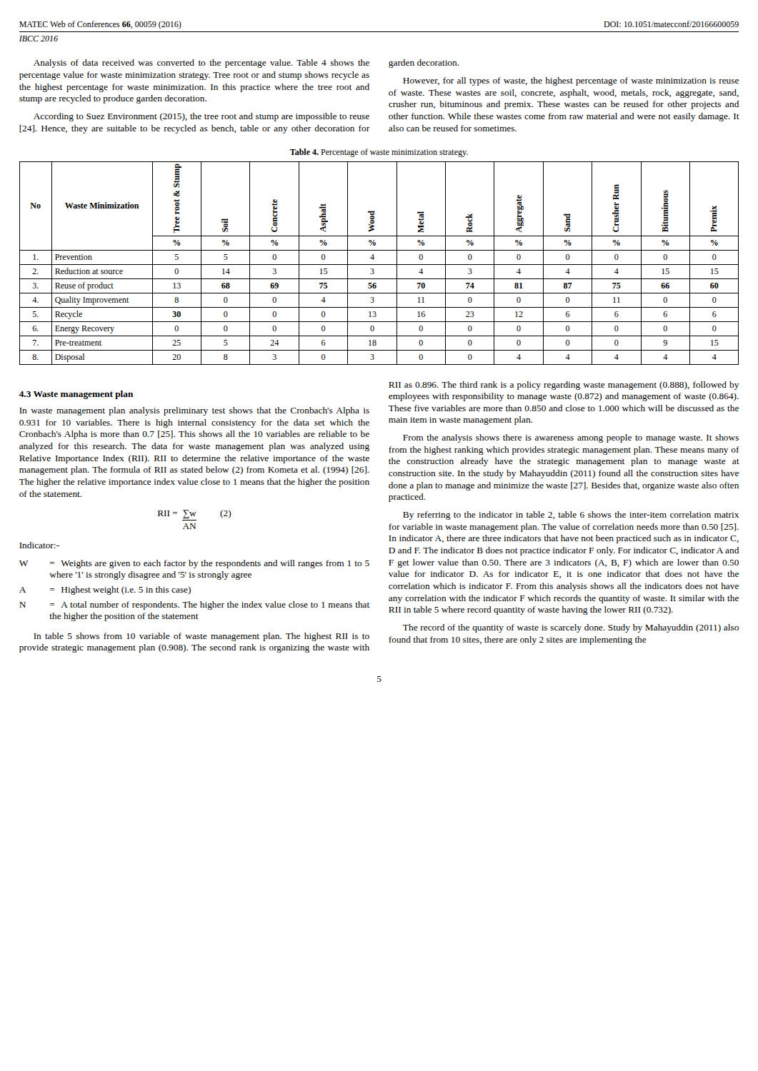MATEC Web of Conferences 66, 00059 (2016)
DOI: 10.1051/matecconf/20166600059
IBCC 2016
Analysis of data received was converted to the percentage value. Table 4 shows the percentage value for waste minimization strategy. Tree root or and stump shows recycle as the highest percentage for waste minimization. In this practice where the tree root and stump are recycled to produce garden decoration.
According to Suez Environment (2015), the tree root and stump are impossible to reuse [24]. Hence, they are suitable to be recycled as bench, table or any other decoration for garden decoration.
However, for all types of waste, the highest percentage of waste minimization is reuse of waste. These wastes are soil, concrete, asphalt, wood, metals, rock, aggregate, sand, crusher run, bituminous and premix. These wastes can be reused for other projects and other function. While these wastes come from raw material and were not easily damage. It also can be reused for sometimes.
Table 4. Percentage of waste minimization strategy.
| No | Waste Minimization | Tree root & Stump | Soil | Concrete | Asphalt | Wood | Metal | Rock | Aggregate | Sand | Crusher Run | Bituminous | Premix |
| --- | --- | --- | --- | --- | --- | --- | --- | --- | --- | --- | --- | --- | --- |
| % | % | % | % | % | % | % | % | % | % | % | % |
| 1. | Prevention | 5 | 5 | 0 | 0 | 4 | 0 | 0 | 0 | 0 | 0 | 0 | 0 |
| 2. | Reduction at source | 0 | 14 | 3 | 15 | 3 | 4 | 3 | 4 | 4 | 4 | 15 | 15 |
| 3. | Reuse of product | 13 | 68 | 69 | 75 | 56 | 70 | 74 | 81 | 87 | 75 | 66 | 60 |
| 4. | Quality Improvement | 8 | 0 | 0 | 4 | 3 | 11 | 0 | 0 | 0 | 11 | 0 | 0 |
| 5. | Recycle | 30 | 0 | 0 | 0 | 13 | 16 | 23 | 12 | 6 | 6 | 6 | 6 |
| 6. | Energy Recovery | 0 | 0 | 0 | 0 | 0 | 0 | 0 | 0 | 0 | 0 | 0 | 0 |
| 7. | Pre-treatment | 25 | 5 | 24 | 6 | 18 | 0 | 0 | 0 | 0 | 0 | 9 | 15 |
| 8. | Disposal | 20 | 8 | 3 | 0 | 3 | 0 | 0 | 4 | 4 | 4 | 4 | 4 |
4.3 Waste management plan
In waste management plan analysis preliminary test shows that the Cronbach's Alpha is 0.931 for 10 variables. There is high internal consistency for the data set which the Cronbach's Alpha is more than 0.7 [25]. This shows all the 10 variables are reliable to be analyzed for this research. The data for waste management plan was analyzed using Relative Importance Index (RII). RII to determine the relative importance of the waste management plan. The formula of RII as stated below (2) from Kometa et al. (1994) [26]. The higher the relative importance index value close to 1 means that the higher the position of the statement.
RII = ∑w AN (2)
Indicator:-
W
=Weights are given to each factor by the respondents and will ranges from 1 to 5 where '1' is strongly disagree and '5' is strongly agree
A
=Highest weight (i.e. 5 in this case)
N
=A total number of respondents. The higher the index value close to 1 means that the higher the position of the statement
In table 5 shows from 10 variable of waste management plan. The highest RII is to provide strategic management plan (0.908). The second rank is organizing the waste with RII as 0.896. The third rank is a policy regarding waste management (0.888), followed by employees with responsibility to manage waste (0.872) and management of waste (0.864). These five variables are more than 0.850 and close to 1.000 which will be discussed as the main item in waste management plan.
From the analysis shows there is awareness among people to manage waste. It shows from the highest ranking which provides strategic management plan. These means many of the construction already have the strategic management plan to manage waste at construction site. In the study by Mahayuddin (2011) found all the construction sites have done a plan to manage and minimize the waste [27]. Besides that, organize waste also often practiced.
By referring to the indicator in table 2, table 6 shows the inter-item correlation matrix for variable in waste management plan. The value of correlation needs more than 0.50 [25]. In indicator A, there are three indicators that have not been practiced such as in indicator C, D and F. The indicator B does not practice indicator F only. For indicator C, indicator A and F get lower value than 0.50. There are 3 indicators (A, B, F) which are lower than 0.50 value for indicator D. As for indicator E, it is one indicator that does not have the correlation which is indicator F. From this analysis shows all the indicators does not have any correlation with the indicator F which records the quantity of waste. It similar with the RII in table 5 where record quantity of waste having the lower RII (0.732).
The record of the quantity of waste is scarcely done. Study by Mahayuddin (2011) also found that from 10 sites, there are only 2 sites are implementing the
5